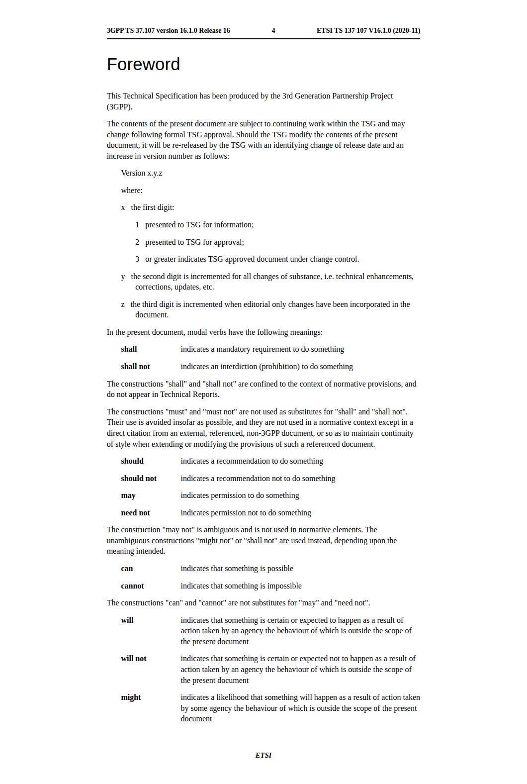3GPP TS 37.107 version 16.1.0 Release 16 4 ETSI TS 137 107 V16.1.0 (2020-11)
Foreword
This Technical Specification has been produced by the 3rd Generation Partnership Project (3GPP).
The contents of the present document are subject to continuing work within the TSG and may change following formal TSG approval. Should the TSG modify the contents of the present document, it will be re-released by the TSG with an identifying change of release date and an increase in version number as follows:
Version x.y.z
where:
x the first digit:
1 presented to TSG for information;
2 presented to TSG for approval;
3 or greater indicates TSG approved document under change control.
y the second digit is incremented for all changes of substance, i.e. technical enhancements, corrections, updates, etc.
z the third digit is incremented when editorial only changes have been incorporated in the document.
In the present document, modal verbs have the following meanings:
shall
indicates a mandatory requirement to do something
shall not
indicates an interdiction (prohibition) to do something
The constructions "shall" and "shall not" are confined to the context of normative provisions, and do not appear in Technical Reports.
The constructions "must" and "must not" are not used as substitutes for "shall" and "shall not". Their use is avoided insofar as possible, and they are not used in a normative context except in a direct citation from an external, referenced, non-3GPP document, or so as to maintain continuity of style when extending or modifying the provisions of such a referenced document.
should
indicates a recommendation to do something
should not
indicates a recommendation not to do something
may
indicates permission to do something
need not
indicates permission not to do something
The construction "may not" is ambiguous and is not used in normative elements. The unambiguous constructions "might not" or "shall not" are used instead, depending upon the meaning intended.
can
indicates that something is possible
cannot
indicates that something is impossible
The constructions "can" and "cannot" are not substitutes for "may" and "need not".
will
indicates that something is certain or expected to happen as a result of action taken by an agency the behaviour of which is outside the scope of the present document
will not
indicates that something is certain or expected not to happen as a result of action taken by an agency the behaviour of which is outside the scope of the present document
might
indicates a likelihood that something will happen as a result of action taken by some agency the behaviour of which is outside the scope of the present document
ETSI